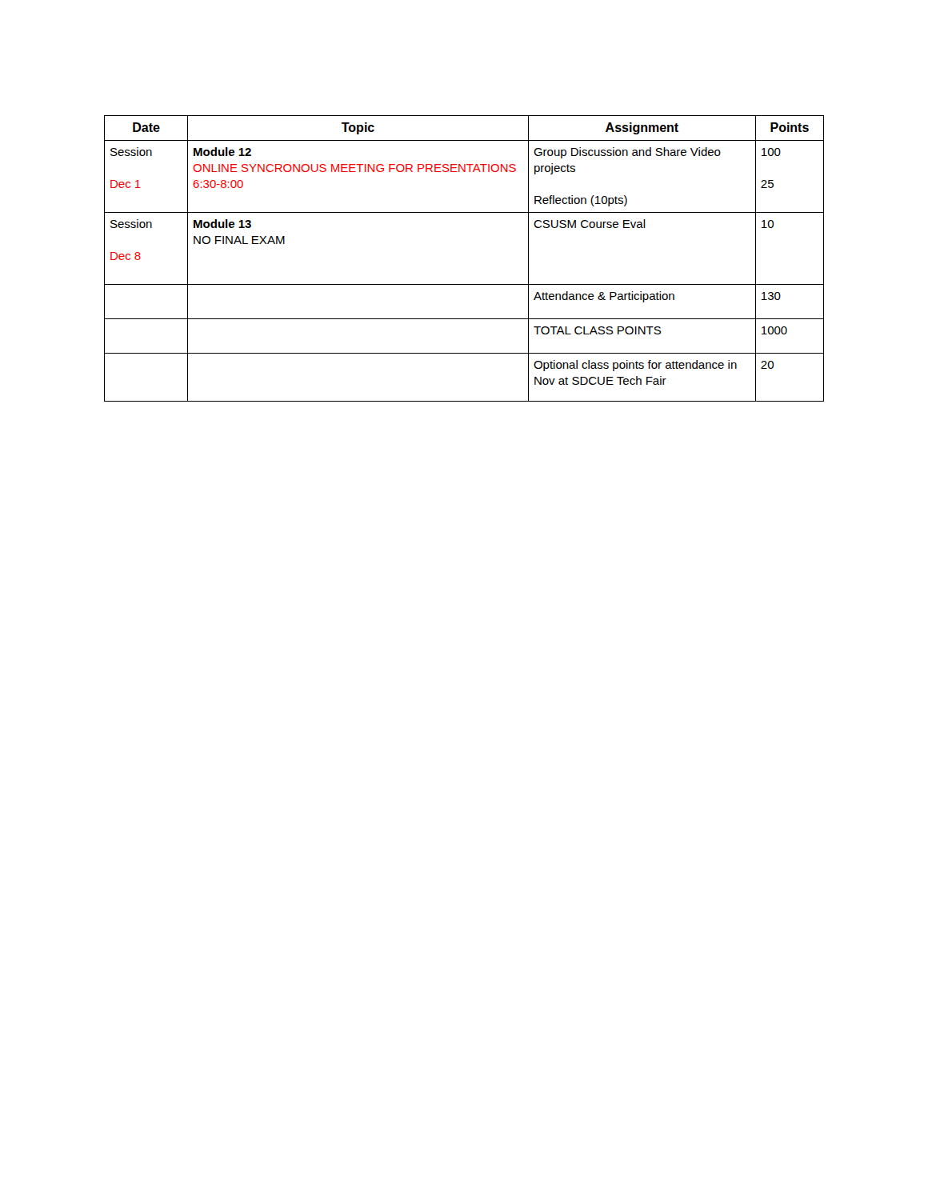| Date | Topic | Assignment | Points |
| --- | --- | --- | --- |
| Session Dec 1 | Module 12 ONLINE SYNCRONOUS MEETING FOR PRESENTATIONS 6:30-8:00 | Group Discussion and Share Video projects Reflection (10pts) | 100 25 |
| Session Dec 8 | Module 13 NO FINAL EXAM | CSUSM Course Eval | 10 |
| | | Attendance & Participation | 130 |
| | | TOTAL CLASS POINTS | 1000 |
| | | Optional class points for attendance in Nov at SDCUE Tech Fair | 20 |